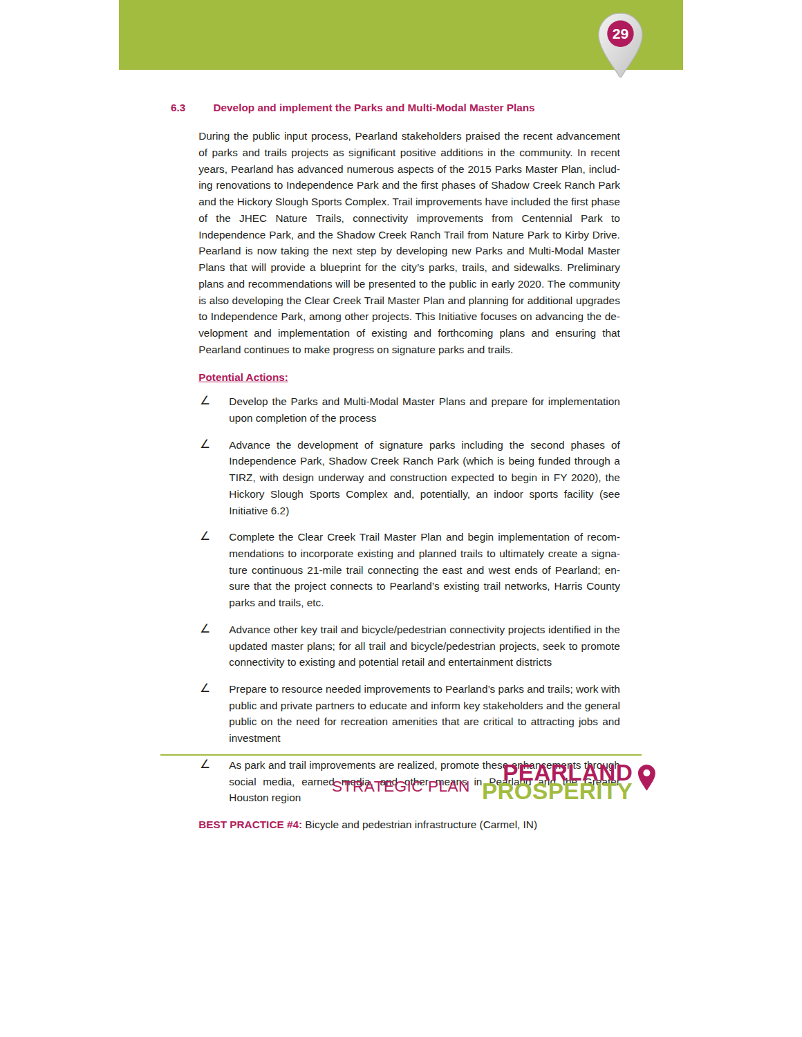29
6.3 Develop and implement the Parks and Multi-Modal Master Plans
During the public input process, Pearland stakeholders praised the recent advancement of parks and trails projects as significant positive additions in the community. In recent years, Pearland has advanced numerous aspects of the 2015 Parks Master Plan, including renovations to Independence Park and the first phases of Shadow Creek Ranch Park and the Hickory Slough Sports Complex. Trail improvements have included the first phase of the JHEC Nature Trails, connectivity improvements from Centennial Park to Independence Park, and the Shadow Creek Ranch Trail from Nature Park to Kirby Drive. Pearland is now taking the next step by developing new Parks and Multi-Modal Master Plans that will provide a blueprint for the city’s parks, trails, and sidewalks. Preliminary plans and recommendations will be presented to the public in early 2020. The community is also developing the Clear Creek Trail Master Plan and planning for additional upgrades to Independence Park, among other projects. This Initiative focuses on advancing the development and implementation of existing and forthcoming plans and ensuring that Pearland continues to make progress on signature parks and trails.
Potential Actions:
Develop the Parks and Multi-Modal Master Plans and prepare for implementation upon completion of the process
Advance the development of signature parks including the second phases of Independence Park, Shadow Creek Ranch Park (which is being funded through a TIRZ, with design underway and construction expected to begin in FY 2020), the Hickory Slough Sports Complex and, potentially, an indoor sports facility (see Initiative 6.2)
Complete the Clear Creek Trail Master Plan and begin implementation of recommendations to incorporate existing and planned trails to ultimately create a signature continuous 21-mile trail connecting the east and west ends of Pearland; ensure that the project connects to Pearland’s existing trail networks, Harris County parks and trails, etc.
Advance other key trail and bicycle/pedestrian connectivity projects identified in the updated master plans; for all trail and bicycle/pedestrian projects, seek to promote connectivity to existing and potential retail and entertainment districts
Prepare to resource needed improvements to Pearland’s parks and trails; work with public and private partners to educate and inform key stakeholders and the general public on the need for recreation amenities that are critical to attracting jobs and investment
As park and trail improvements are realized, promote these enhancements through social media, earned media, and other means in Pearland and the Greater Houston region
BEST PRACTICE #4: Bicycle and pedestrian infrastructure (Carmel, IN)
STRATEGIC PLAN
PEARLAND PROSPERITY